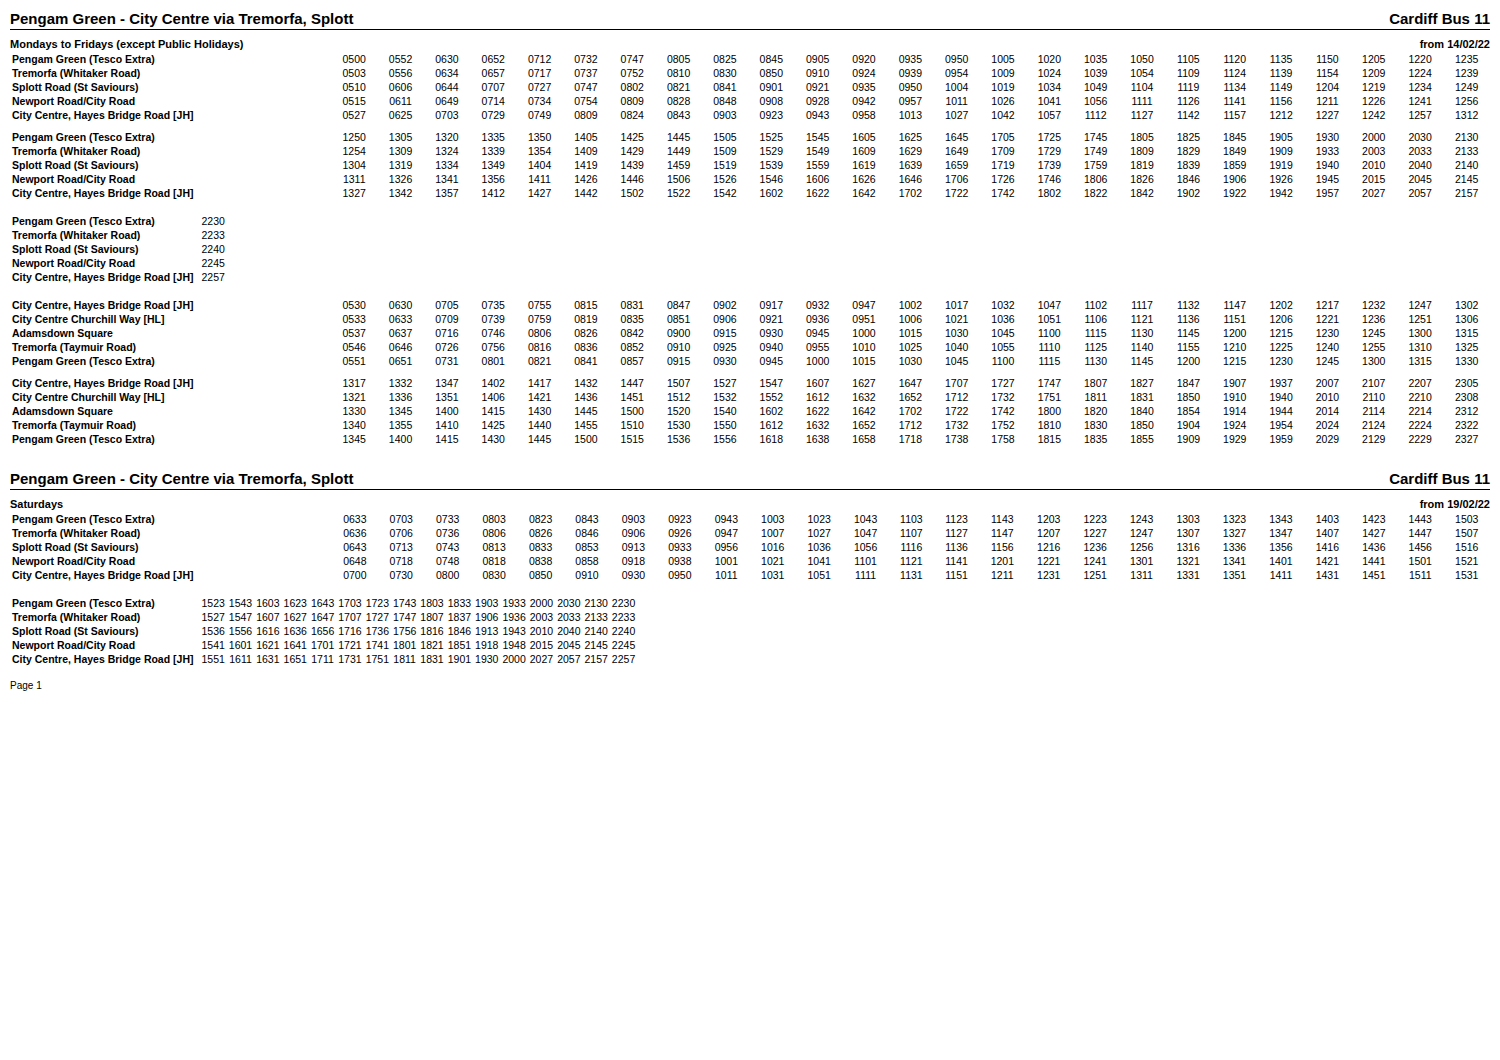Pengam Green - City Centre via Tremorfa, Splott
Cardiff Bus 11
Mondays to Fridays (except Public Holidays)
from 14/02/22
| Pengam Green (Tesco Extra) | 0500 | 0552 | 0630 | 0652 | 0712 | 0732 | 0747 | 0805 | 0825 | 0845 | 0905 | 0920 | 0935 | 0950 | 1005 | 1020 | 1035 | 1050 | 1105 | 1120 | 1135 | 1150 | 1205 | 1220 | 1235 |
| Tremorfa (Whitaker Road) | 0503 | 0556 | 0634 | 0657 | 0717 | 0737 | 0752 | 0810 | 0830 | 0850 | 0910 | 0924 | 0939 | 0954 | 1009 | 1024 | 1039 | 1054 | 1109 | 1124 | 1139 | 1154 | 1209 | 1224 | 1239 |
| Splott Road (St Saviours) | 0510 | 0606 | 0644 | 0707 | 0727 | 0747 | 0802 | 0821 | 0841 | 0901 | 0921 | 0935 | 0950 | 1004 | 1019 | 1034 | 1049 | 1104 | 1119 | 1134 | 1149 | 1204 | 1219 | 1234 | 1249 |
| Newport Road/City Road | 0515 | 0611 | 0649 | 0714 | 0734 | 0754 | 0809 | 0828 | 0848 | 0908 | 0928 | 0942 | 0957 | 1011 | 1026 | 1041 | 1056 | 1111 | 1126 | 1141 | 1156 | 1211 | 1226 | 1241 | 1256 |
| City Centre, Hayes Bridge Road [JH] | 0527 | 0625 | 0703 | 0729 | 0749 | 0809 | 0824 | 0843 | 0903 | 0923 | 0943 | 0958 | 1013 | 1027 | 1042 | 1057 | 1112 | 1127 | 1142 | 1157 | 1212 | 1227 | 1242 | 1257 | 1312 |
| Pengam Green (Tesco Extra) | 1250 | 1305 | 1320 | 1335 | 1350 | 1405 | 1425 | 1445 | 1505 | 1525 | 1545 | 1605 | 1625 | 1645 | 1705 | 1725 | 1745 | 1805 | 1825 | 1845 | 1905 | 1930 | 2000 | 2030 | 2130 |
| Tremorfa (Whitaker Road) | 1254 | 1309 | 1324 | 1339 | 1354 | 1409 | 1429 | 1449 | 1509 | 1529 | 1549 | 1609 | 1629 | 1649 | 1709 | 1729 | 1749 | 1809 | 1829 | 1849 | 1909 | 1933 | 2003 | 2033 | 2133 |
| Splott Road (St Saviours) | 1304 | 1319 | 1334 | 1349 | 1404 | 1419 | 1439 | 1459 | 1519 | 1539 | 1559 | 1619 | 1639 | 1659 | 1719 | 1739 | 1759 | 1819 | 1839 | 1859 | 1919 | 1940 | 2010 | 2040 | 2140 |
| Newport Road/City Road | 1311 | 1326 | 1341 | 1356 | 1411 | 1426 | 1446 | 1506 | 1526 | 1546 | 1606 | 1626 | 1646 | 1706 | 1726 | 1746 | 1806 | 1826 | 1846 | 1906 | 1926 | 1945 | 2015 | 2045 | 2145 |
| City Centre, Hayes Bridge Road [JH] | 1327 | 1342 | 1357 | 1412 | 1427 | 1442 | 1502 | 1522 | 1542 | 1602 | 1622 | 1642 | 1702 | 1722 | 1742 | 1802 | 1822 | 1842 | 1902 | 1922 | 1942 | 1957 | 2027 | 2057 | 2157 |
| Pengam Green (Tesco Extra) | 2230 |
| Tremorfa (Whitaker Road) | 2233 |
| Splott Road (St Saviours) | 2240 |
| Newport Road/City Road | 2245 |
| City Centre, Hayes Bridge Road [JH] | 2257 |
| City Centre, Hayes Bridge Road [JH] | 0530 | 0630 | 0705 | 0735 | 0755 | 0815 | 0831 | 0847 | 0902 | 0917 | 0932 | 0947 | 1002 | 1017 | 1032 | 1047 | 1102 | 1117 | 1132 | 1147 | 1202 | 1217 | 1232 | 1247 | 1302 |
| City Centre Churchill Way [HL] | 0533 | 0633 | 0709 | 0739 | 0759 | 0819 | 0835 | 0851 | 0906 | 0921 | 0936 | 0951 | 1006 | 1021 | 1036 | 1051 | 1106 | 1121 | 1136 | 1151 | 1206 | 1221 | 1236 | 1251 | 1306 |
| Adamsdown Square | 0537 | 0637 | 0716 | 0746 | 0806 | 0826 | 0842 | 0900 | 0915 | 0930 | 0945 | 1000 | 1015 | 1030 | 1045 | 1100 | 1115 | 1130 | 1145 | 1200 | 1215 | 1230 | 1245 | 1300 | 1315 |
| Tremorfa (Taymuir Road) | 0546 | 0646 | 0726 | 0756 | 0816 | 0836 | 0852 | 0910 | 0925 | 0940 | 0955 | 1010 | 1025 | 1040 | 1055 | 1110 | 1125 | 1140 | 1155 | 1210 | 1225 | 1240 | 1255 | 1310 | 1325 |
| Pengam Green (Tesco Extra) | 0551 | 0651 | 0731 | 0801 | 0821 | 0841 | 0857 | 0915 | 0930 | 0945 | 1000 | 1015 | 1030 | 1045 | 1100 | 1115 | 1130 | 1145 | 1200 | 1215 | 1230 | 1245 | 1300 | 1315 | 1330 |
| City Centre, Hayes Bridge Road [JH] | 1317 | 1332 | 1347 | 1402 | 1417 | 1432 | 1447 | 1507 | 1527 | 1547 | 1607 | 1627 | 1647 | 1707 | 1727 | 1747 | 1807 | 1827 | 1847 | 1907 | 1937 | 2007 | 2107 | 2207 | 2305 |
| City Centre Churchill Way [HL] | 1321 | 1336 | 1351 | 1406 | 1421 | 1436 | 1451 | 1512 | 1532 | 1552 | 1612 | 1632 | 1652 | 1712 | 1732 | 1751 | 1811 | 1831 | 1850 | 1910 | 1940 | 2010 | 2110 | 2210 | 2308 |
| Adamsdown Square | 1330 | 1345 | 1400 | 1415 | 1430 | 1445 | 1500 | 1520 | 1540 | 1602 | 1622 | 1642 | 1702 | 1722 | 1742 | 1800 | 1820 | 1840 | 1854 | 1914 | 1944 | 2014 | 2114 | 2214 | 2312 |
| Tremorfa (Taymuir Road) | 1340 | 1355 | 1410 | 1425 | 1440 | 1455 | 1510 | 1530 | 1550 | 1612 | 1632 | 1652 | 1712 | 1732 | 1752 | 1810 | 1830 | 1850 | 1904 | 1924 | 1954 | 2024 | 2124 | 2224 | 2322 |
| Pengam Green (Tesco Extra) | 1345 | 1400 | 1415 | 1430 | 1445 | 1500 | 1515 | 1536 | 1556 | 1618 | 1638 | 1658 | 1718 | 1738 | 1758 | 1815 | 1835 | 1855 | 1909 | 1929 | 1959 | 2029 | 2129 | 2229 | 2327 |
Pengam Green - City Centre via Tremorfa, Splott
Cardiff Bus 11
Saturdays
from 19/02/22
| Pengam Green (Tesco Extra) | 0633 | 0703 | 0733 | 0803 | 0823 | 0843 | 0903 | 0923 | 0943 | 1003 | 1023 | 1043 | 1103 | 1123 | 1143 | 1203 | 1223 | 1243 | 1303 | 1323 | 1343 | 1403 | 1423 | 1443 | 1503 |
| Tremorfa (Whitaker Road) | 0636 | 0706 | 0736 | 0806 | 0826 | 0846 | 0906 | 0926 | 0947 | 1007 | 1027 | 1047 | 1107 | 1127 | 1147 | 1207 | 1227 | 1247 | 1307 | 1327 | 1347 | 1407 | 1427 | 1447 | 1507 |
| Splott Road (St Saviours) | 0643 | 0713 | 0743 | 0813 | 0833 | 0853 | 0913 | 0933 | 0956 | 1016 | 1036 | 1056 | 1116 | 1136 | 1156 | 1216 | 1236 | 1256 | 1316 | 1336 | 1356 | 1416 | 1436 | 1456 | 1516 |
| Newport Road/City Road | 0648 | 0718 | 0748 | 0818 | 0838 | 0858 | 0918 | 0938 | 1001 | 1021 | 1041 | 1101 | 1121 | 1141 | 1201 | 1221 | 1241 | 1301 | 1321 | 1341 | 1401 | 1421 | 1441 | 1501 | 1521 |
| City Centre, Hayes Bridge Road [JH] | 0700 | 0730 | 0800 | 0830 | 0850 | 0910 | 0930 | 0950 | 1011 | 1031 | 1051 | 1111 | 1131 | 1151 | 1211 | 1231 | 1251 | 1311 | 1331 | 1351 | 1411 | 1431 | 1451 | 1511 | 1531 |
| Pengam Green (Tesco Extra) | 1523 | 1543 | 1603 | 1623 | 1643 | 1703 | 1723 | 1743 | 1803 | 1833 | 1903 | 1933 | 2000 | 2030 | 2130 | 2230 |
| Tremorfa (Whitaker Road) | 1527 | 1547 | 1607 | 1627 | 1647 | 1707 | 1727 | 1747 | 1807 | 1837 | 1906 | 1936 | 2003 | 2033 | 2133 | 2233 |
| Splott Road (St Saviours) | 1536 | 1556 | 1616 | 1636 | 1656 | 1716 | 1736 | 1756 | 1816 | 1846 | 1913 | 1943 | 2010 | 2040 | 2140 | 2240 |
| Newport Road/City Road | 1541 | 1601 | 1621 | 1641 | 1701 | 1721 | 1741 | 1801 | 1821 | 1851 | 1918 | 1948 | 2015 | 2045 | 2145 | 2245 |
| City Centre, Hayes Bridge Road [JH] | 1551 | 1611 | 1631 | 1651 | 1711 | 1731 | 1751 | 1811 | 1831 | 1901 | 1930 | 2000 | 2027 | 2057 | 2157 | 2257 |
Page 1